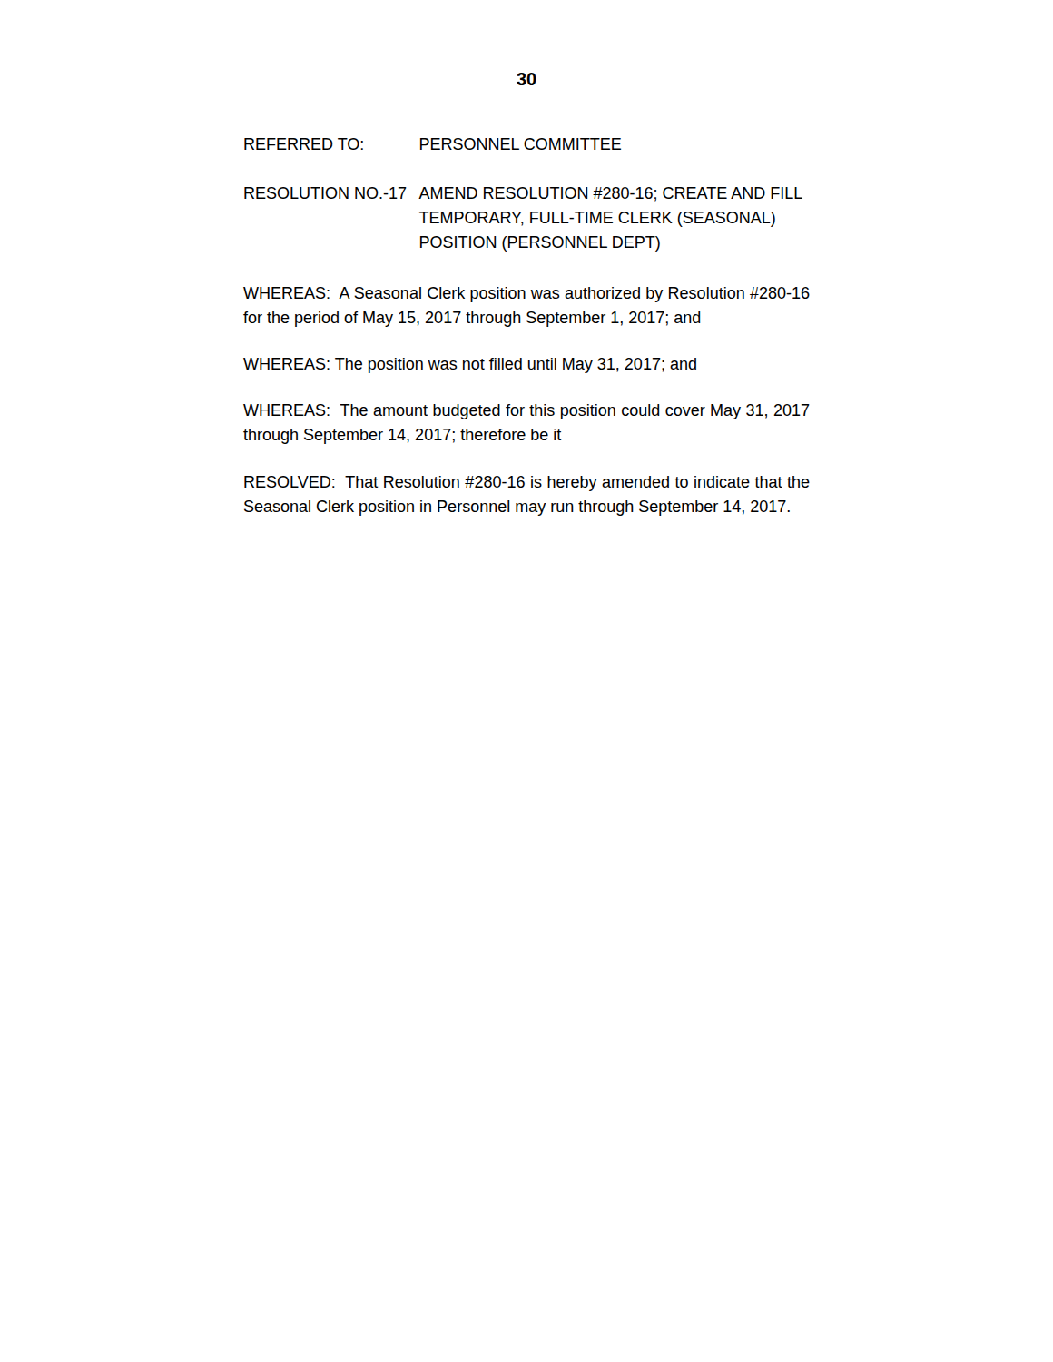30
| REFERRED TO: | PERSONNEL COMMITTEE |
| RESOLUTION NO.-17 | AMEND RESOLUTION #280-16; CREATE AND FILL TEMPORARY, FULL-TIME CLERK (SEASONAL) POSITION (PERSONNEL DEPT) |
WHEREAS: A Seasonal Clerk position was authorized by Resolution #280-16 for the period of May 15, 2017 through September 1, 2017; and
WHEREAS: The position was not filled until May 31, 2017; and
WHEREAS: The amount budgeted for this position could cover May 31, 2017 through September 14, 2017; therefore be it
RESOLVED: That Resolution #280-16 is hereby amended to indicate that the Seasonal Clerk position in Personnel may run through September 14, 2017.